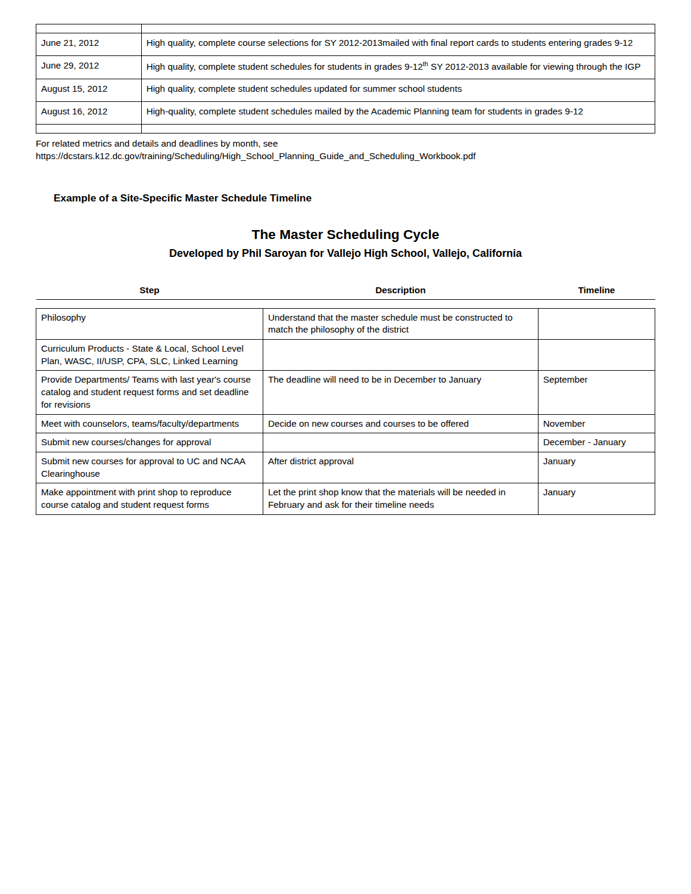| June 21, 2012 | High quality, complete course selections for SY 2012-2013mailed with final report cards to students entering grades 9-12 |
| June 29, 2012 | High quality, complete student schedules for students in grades 9-12 th SY 2012-2013 available for viewing through the IGP |
| August 15, 2012 | High quality, complete student schedules updated for summer school students |
| August 16, 2012 | High-quality, complete student schedules mailed by the Academic Planning team for students in grades 9-12 |
For related metrics and details and deadlines by month, see https://dcstars.k12.dc.gov/training/Scheduling/High_School_Planning_Guide_and_Scheduling_Workbook.pdf
Example of a Site-Specific Master Schedule Timeline
The Master Scheduling Cycle
Developed by Phil Saroyan for Vallejo High School, Vallejo, California
| Step | Description | Timeline |
| --- | --- | --- |
| Philosophy | Understand that the master schedule must be constructed to match the philosophy of the district | |
| Curriculum Products - State & Local, School Level Plan, WASC, II/USP, CPA, SLC, Linked Learning | | |
| Provide Departments/ Teams with last year's course catalog and student request forms and set deadline for revisions | The deadline will need to be in December to January | September |
| Meet with counselors, teams/faculty/departments | Decide on new courses and courses to be offered | November |
| Submit new courses/changes for approval | | December - January |
| Submit new courses for approval to UC and NCAA Clearinghouse | After district approval | January |
| Make appointment with print shop to reproduce course catalog and student request forms | Let the print shop know that the materials will be needed in February and ask for their timeline needs | January |